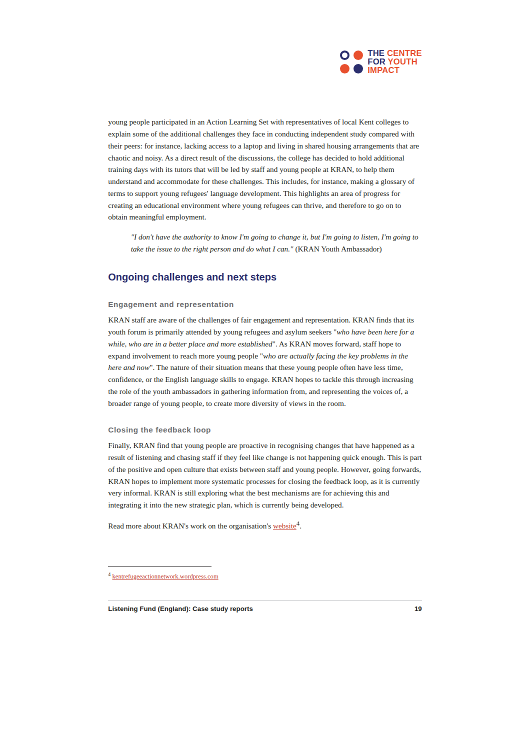THE CENTRE
FOR YOUTH
IMPACT
young people participated in an Action Learning Set with representatives of local Kent colleges to explain some of the additional challenges they face in conducting independent study compared with their peers: for instance, lacking access to a laptop and living in shared housing arrangements that are chaotic and noisy. As a direct result of the discussions, the college has decided to hold additional training days with its tutors that will be led by staff and young people at KRAN, to help them understand and accommodate for these challenges. This includes, for instance, making a glossary of terms to support young refugees' language development. This highlights an area of progress for creating an educational environment where young refugees can thrive, and therefore to go on to obtain meaningful employment.
"I don't have the authority to know I'm going to change it, but I'm going to listen, I'm going to take the issue to the right person and do what I can." (KRAN Youth Ambassador)
Ongoing challenges and next steps
Engagement and representation
KRAN staff are aware of the challenges of fair engagement and representation. KRAN finds that its youth forum is primarily attended by young refugees and asylum seekers "who have been here for a while, who are in a better place and more established". As KRAN moves forward, staff hope to expand involvement to reach more young people "who are actually facing the key problems in the here and now". The nature of their situation means that these young people often have less time, confidence, or the English language skills to engage. KRAN hopes to tackle this through increasing the role of the youth ambassadors in gathering information from, and representing the voices of, a broader range of young people, to create more diversity of views in the room.
Closing the feedback loop
Finally, KRAN find that young people are proactive in recognising changes that have happened as a result of listening and chasing staff if they feel like change is not happening quick enough. This is part of the positive and open culture that exists between staff and young people. However, going forwards, KRAN hopes to implement more systematic processes for closing the feedback loop, as it is currently very informal. KRAN is still exploring what the best mechanisms are for achieving this and integrating it into the new strategic plan, which is currently being developed.
Read more about KRAN's work on the organisation's website4.
4 kentrefugeeactionnetwork.wordpress.com
Listening Fund (England): Case study reports 19